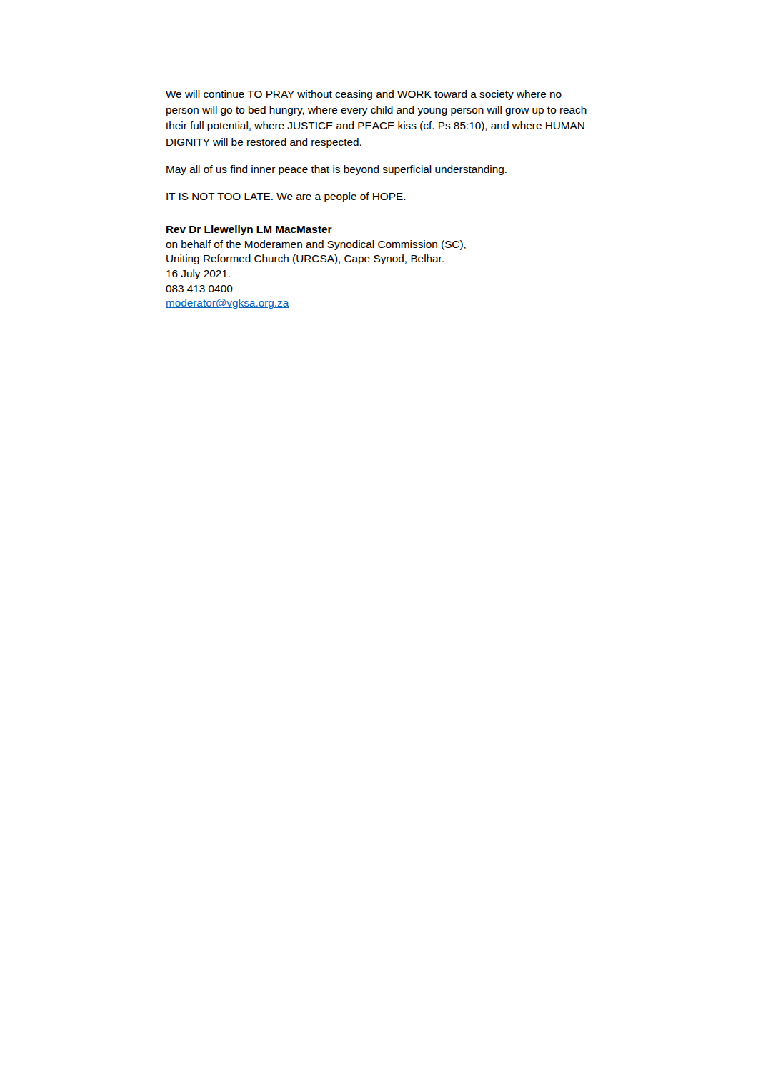We will continue TO PRAY without ceasing and WORK toward a society where no person will go to bed hungry, where every child and young person will grow up to reach their full potential, where JUSTICE and PEACE kiss (cf. Ps 85:10), and where HUMAN DIGNITY will be restored and respected.
May all of us find inner peace that is beyond superficial understanding.
IT IS NOT TOO LATE. We are a people of HOPE.
Rev Dr Llewellyn LM MacMaster
on behalf of the Moderamen and Synodical Commission (SC),
Uniting Reformed Church (URCSA), Cape Synod, Belhar.
16 July 2021.
083 413 0400
moderator@vgksa.org.za